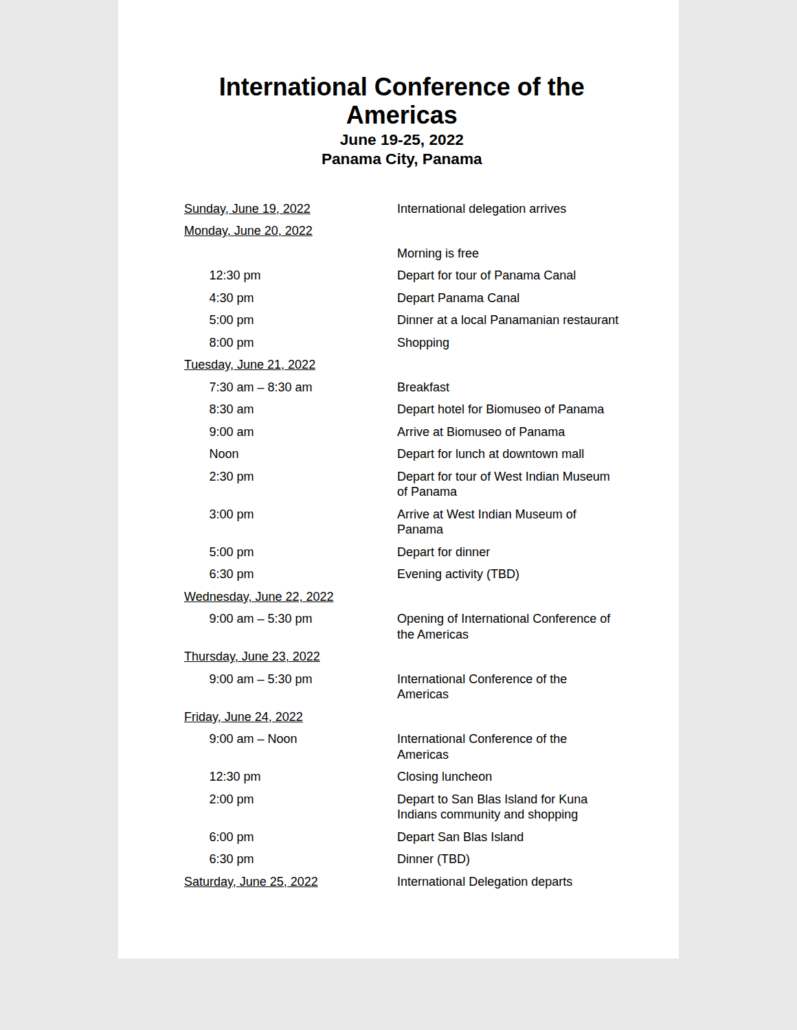International Conference of the Americas
June 19-25, 2022
Panama City, Panama
| Sunday, June 19, 2022 | International delegation arrives |
| Monday, June 20, 2022 | |
| | Morning is free |
| 12:30 pm | Depart for tour of Panama Canal |
| 4:30 pm | Depart Panama Canal |
| 5:00 pm | Dinner at a local Panamanian restaurant |
| 8:00 pm | Shopping |
| Tuesday, June 21, 2022 | |
| 7:30 am – 8:30 am | Breakfast |
| 8:30 am | Depart hotel for Biomuseo of Panama |
| 9:00 am | Arrive at Biomuseo of Panama |
| Noon | Depart for lunch at downtown mall |
| 2:30 pm | Depart for tour of West Indian Museum of Panama |
| 3:00 pm | Arrive at West Indian Museum of Panama |
| 5:00 pm | Depart for dinner |
| 6:30 pm | Evening activity (TBD) |
| Wednesday, June 22, 2022 | |
| 9:00 am – 5:30 pm | Opening of International Conference of the Americas |
| Thursday, June 23, 2022 | |
| 9:00 am – 5:30 pm | International Conference of the Americas |
| Friday, June 24, 2022 | |
| 9:00 am – Noon | International Conference of the Americas |
| 12:30 pm | Closing luncheon |
| 2:00 pm | Depart to San Blas Island for Kuna Indians community and shopping |
| 6:00 pm | Depart San Blas Island |
| 6:30 pm | Dinner (TBD) |
| Saturday, June 25, 2022 | International Delegation departs |